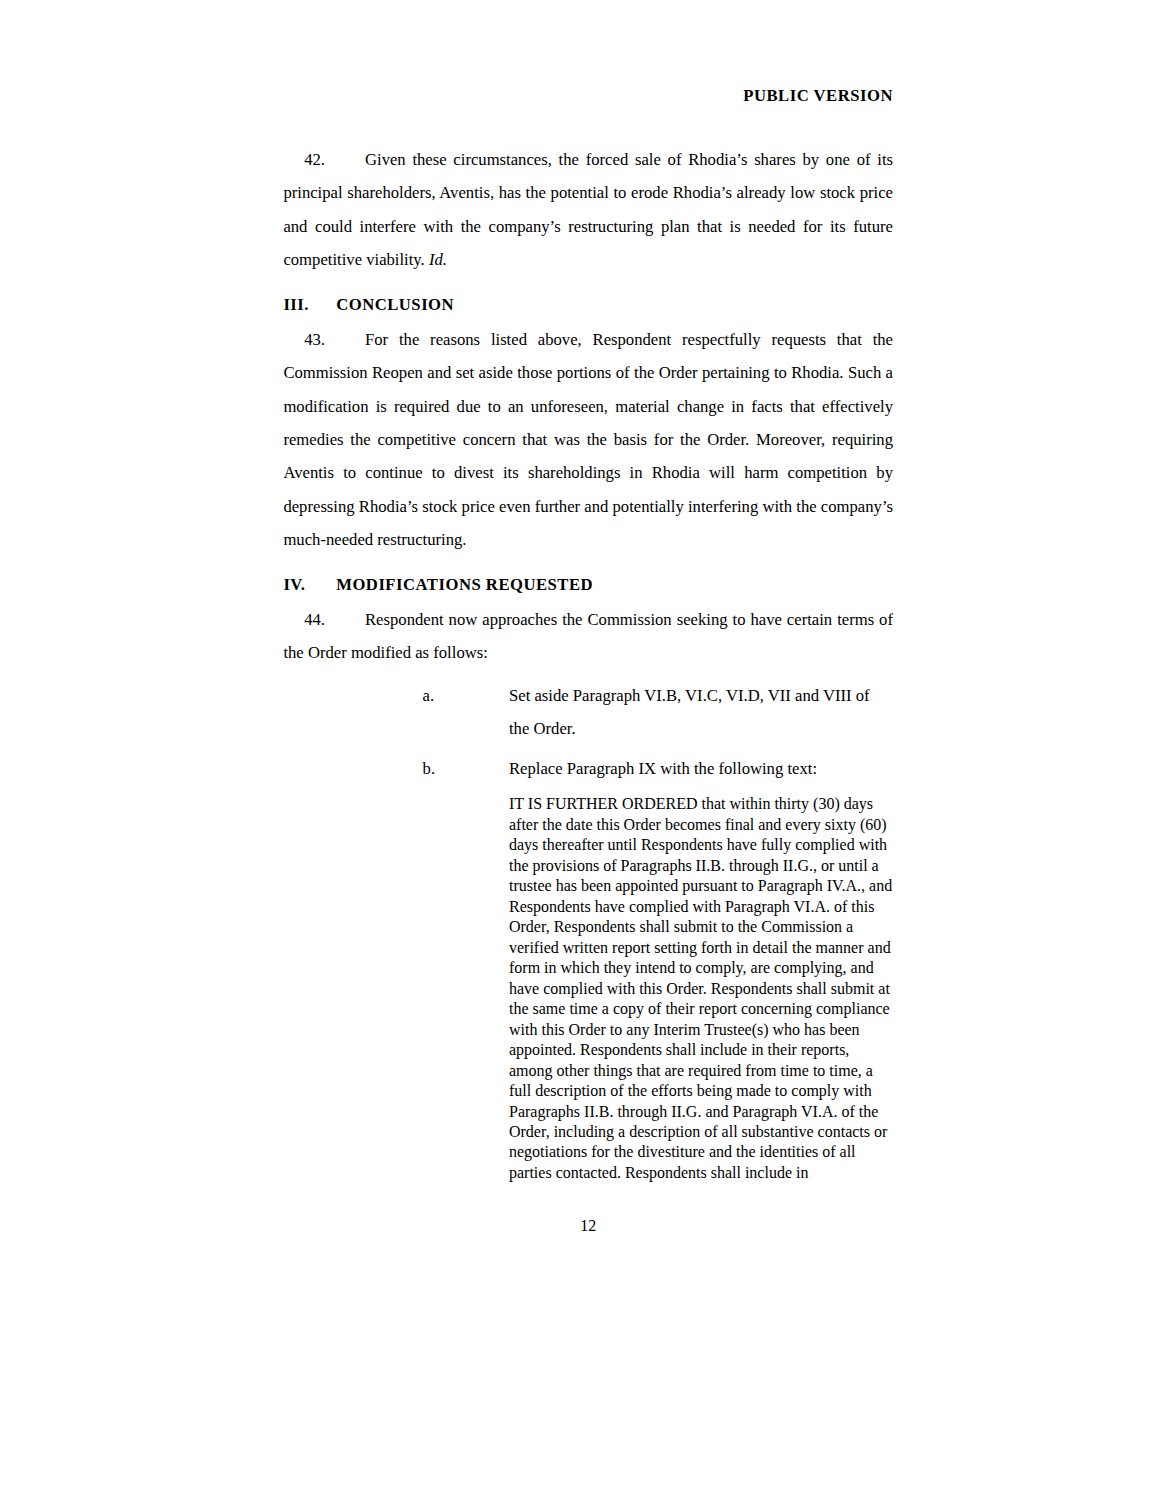PUBLIC VERSION
42. Given these circumstances, the forced sale of Rhodia’s shares by one of its principal shareholders, Aventis, has the potential to erode Rhodia’s already low stock price and could interfere with the company’s restructuring plan that is needed for its future competitive viability. Id.
III. CONCLUSION
43. For the reasons listed above, Respondent respectfully requests that the Commission Reopen and set aside those portions of the Order pertaining to Rhodia. Such a modification is required due to an unforeseen, material change in facts that effectively remedies the competitive concern that was the basis for the Order. Moreover, requiring Aventis to continue to divest its shareholdings in Rhodia will harm competition by depressing Rhodia’s stock price even further and potentially interfering with the company’s much-needed restructuring.
IV. MODIFICATIONS REQUESTED
44. Respondent now approaches the Commission seeking to have certain terms of the Order modified as follows:
a. Set aside Paragraph VI.B, VI.C, VI.D, VII and VIII of the Order.
b. Replace Paragraph IX with the following text:
IT IS FURTHER ORDERED that within thirty (30) days after the date this Order becomes final and every sixty (60) days thereafter until Respondents have fully complied with the provisions of Paragraphs II.B. through II.G., or until a trustee has been appointed pursuant to Paragraph IV.A., and Respondents have complied with Paragraph VI.A. of this Order, Respondents shall submit to the Commission a verified written report setting forth in detail the manner and form in which they intend to comply, are complying, and have complied with this Order. Respondents shall submit at the same time a copy of their report concerning compliance with this Order to any Interim Trustee(s) who has been appointed. Respondents shall include in their reports, among other things that are required from time to time, a full description of the efforts being made to comply with Paragraphs II.B. through II.G. and Paragraph VI.A. of the Order, including a description of all substantive contacts or negotiations for the divestiture and the identities of all parties contacted. Respondents shall include in
12